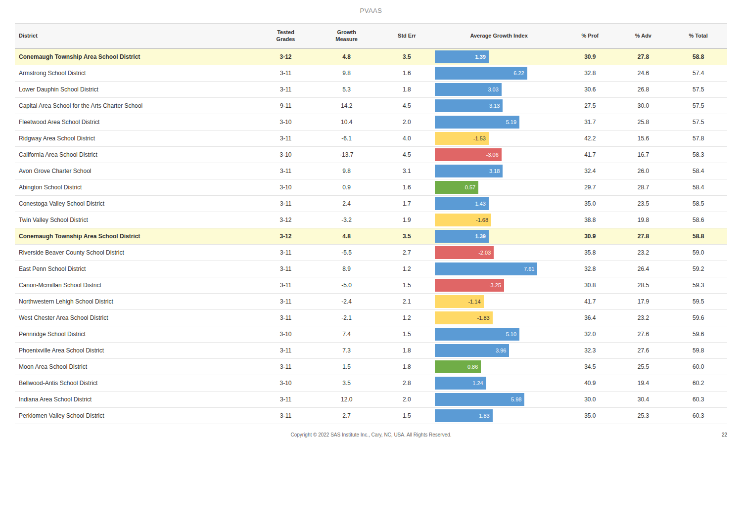PVAAS
| District | Tested Grades | Growth Measure | Std Err | Average Growth Index | % Prof | % Adv | % Total |
| --- | --- | --- | --- | --- | --- | --- | --- |
| Conemaugh Township Area School District | 3-12 | 4.8 | 3.5 | 1.39 | 30.9 | 27.8 | 58.8 |
| Armstrong School District | 3-11 | 9.8 | 1.6 | 6.22 | 32.8 | 24.6 | 57.4 |
| Lower Dauphin School District | 3-11 | 5.3 | 1.8 | 3.03 | 30.6 | 26.8 | 57.5 |
| Capital Area School for the Arts Charter School | 9-11 | 14.2 | 4.5 | 3.13 | 27.5 | 30.0 | 57.5 |
| Fleetwood Area School District | 3-10 | 10.4 | 2.0 | 5.19 | 31.7 | 25.8 | 57.5 |
| Ridgway Area School District | 3-11 | -6.1 | 4.0 | -1.53 | 42.2 | 15.6 | 57.8 |
| California Area School District | 3-10 | -13.7 | 4.5 | -3.06 | 41.7 | 16.7 | 58.3 |
| Avon Grove Charter School | 3-11 | 9.8 | 3.1 | 3.18 | 32.4 | 26.0 | 58.4 |
| Abington School District | 3-10 | 0.9 | 1.6 | 0.57 | 29.7 | 28.7 | 58.4 |
| Conestoga Valley School District | 3-11 | 2.4 | 1.7 | 1.43 | 35.0 | 23.5 | 58.5 |
| Twin Valley School District | 3-12 | -3.2 | 1.9 | -1.68 | 38.8 | 19.8 | 58.6 |
| Conemaugh Township Area School District | 3-12 | 4.8 | 3.5 | 1.39 | 30.9 | 27.8 | 58.8 |
| Riverside Beaver County School District | 3-11 | -5.5 | 2.7 | -2.03 | 35.8 | 23.2 | 59.0 |
| East Penn School District | 3-11 | 8.9 | 1.2 | 7.61 | 32.8 | 26.4 | 59.2 |
| Canon-Mcmillan School District | 3-11 | -5.0 | 1.5 | -3.25 | 30.8 | 28.5 | 59.3 |
| Northwestern Lehigh School District | 3-11 | -2.4 | 2.1 | -1.14 | 41.7 | 17.9 | 59.5 |
| West Chester Area School District | 3-11 | -2.1 | 1.2 | -1.83 | 36.4 | 23.2 | 59.6 |
| Pennridge School District | 3-10 | 7.4 | 1.5 | 5.10 | 32.0 | 27.6 | 59.6 |
| Phoenixville Area School District | 3-11 | 7.3 | 1.8 | 3.96 | 32.3 | 27.6 | 59.8 |
| Moon Area School District | 3-11 | 1.5 | 1.8 | 0.86 | 34.5 | 25.5 | 60.0 |
| Bellwood-Antis School District | 3-10 | 3.5 | 2.8 | 1.24 | 40.9 | 19.4 | 60.2 |
| Indiana Area School District | 3-11 | 12.0 | 2.0 | 5.98 | 30.0 | 30.4 | 60.3 |
| Perkiomen Valley School District | 3-11 | 2.7 | 1.5 | 1.83 | 35.0 | 25.3 | 60.3 |
Copyright © 2022 SAS Institute Inc., Cary, NC, USA. All Rights Reserved. 22